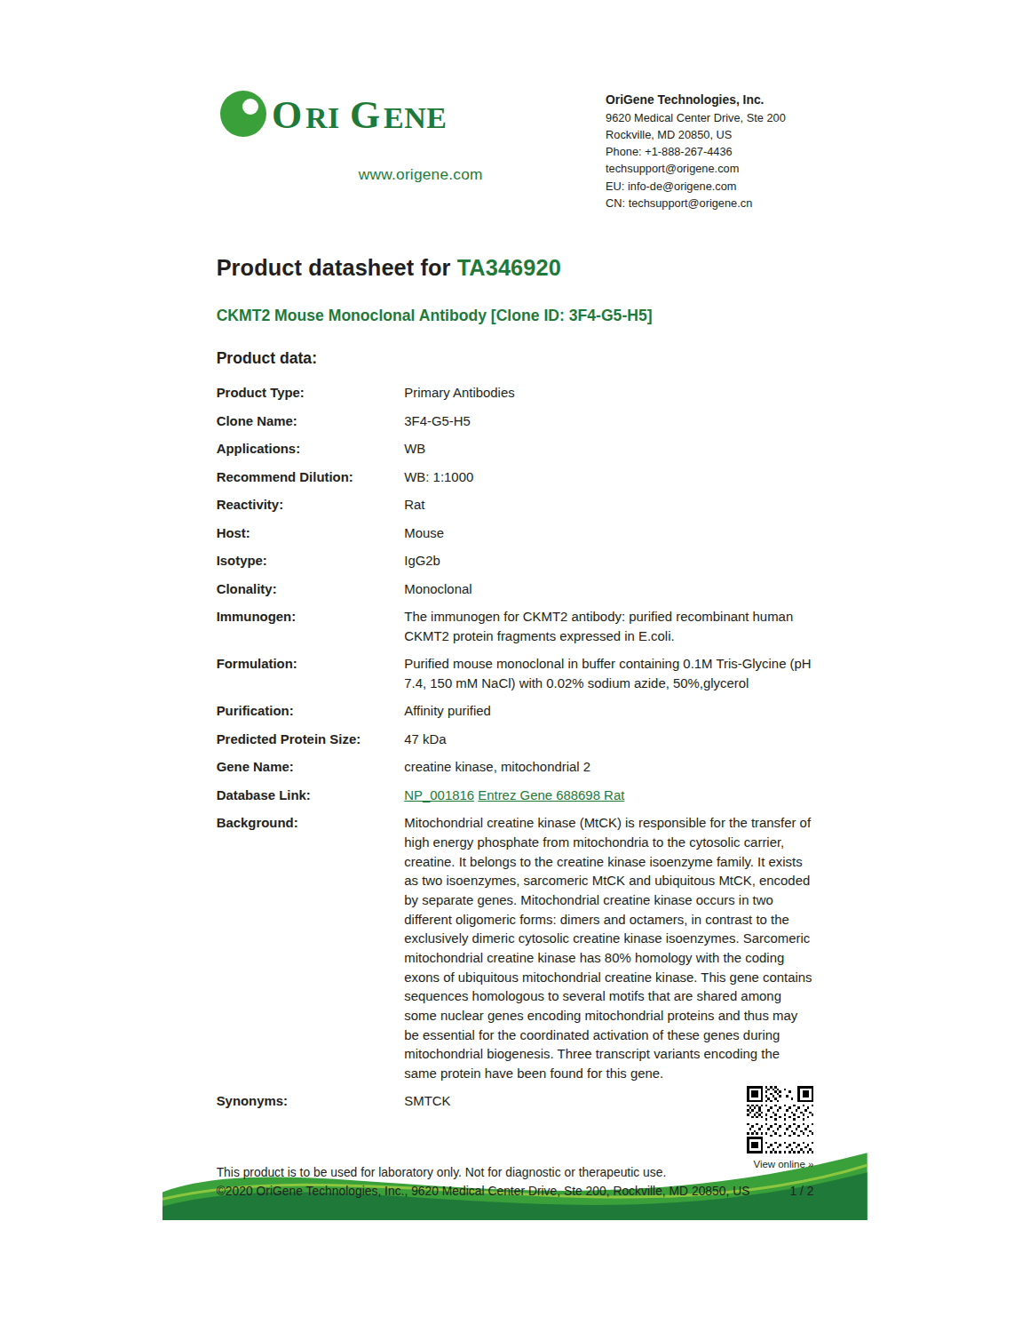O RI G ENE
www.origene.com
OriGene Technologies, Inc.
9620 Medical Center Drive, Ste 200
Rockville, MD 20850, US
Phone: +1-888-267-4436
techsupport@origene.com
EU: info-de@origene.com
CN: techsupport@origene.cn
Product datasheet for TA346920
CKMT2 Mouse Monoclonal Antibody [Clone ID: 3F4-G5-H5]
Product data:
| Product Type: | Primary Antibodies |
| Clone Name: | 3F4-G5-H5 |
| Applications: | WB |
| Recommend Dilution: | WB: 1:1000 |
| Reactivity: | Rat |
| Host: | Mouse |
| Isotype: | IgG2b |
| Clonality: | Monoclonal |
| Immunogen: | The immunogen for CKMT2 antibody: purified recombinant human CKMT2 protein fragments expressed in E.coli. |
| Formulation: | Purified mouse monoclonal in buffer containing 0.1M Tris-Glycine (pH 7.4, 150 mM NaCl) with 0.02% sodium azide, 50%,glycerol |
| Purification: | Affinity purified |
| Predicted Protein Size: | 47 kDa |
| Gene Name: | creatine kinase, mitochondrial 2 |
| Database Link: | NP_001816 Entrez Gene 688698 Rat |
| Background: | Mitochondrial creatine kinase (MtCK) is responsible for the transfer of high energy phosphate from mitochondria to the cytosolic carrier, creatine. It belongs to the creatine kinase isoenzyme family. It exists as two isoenzymes, sarcomeric MtCK and ubiquitous MtCK, encoded by separate genes. Mitochondrial creatine kinase occurs in two different oligomeric forms: dimers and octamers, in contrast to the exclusively dimeric cytosolic creatine kinase isoenzymes. Sarcomeric mitochondrial creatine kinase has 80% homology with the coding exons of ubiquitous mitochondrial creatine kinase. This gene contains sequences homologous to several motifs that are shared among some nuclear genes encoding mitochondrial proteins and thus may be essential for the coordinated activation of these genes during mitochondrial biogenesis. Three transcript variants encoding the same protein have been found for this gene. |
| Synonyms: | SMTCK |
View online »
This product is to be used for laboratory only. Not for diagnostic or therapeutic use.
©2020 OriGene Technologies, Inc., 9620 Medical Center Drive, Ste 200, Rockville, MD 20850, US 1 / 2